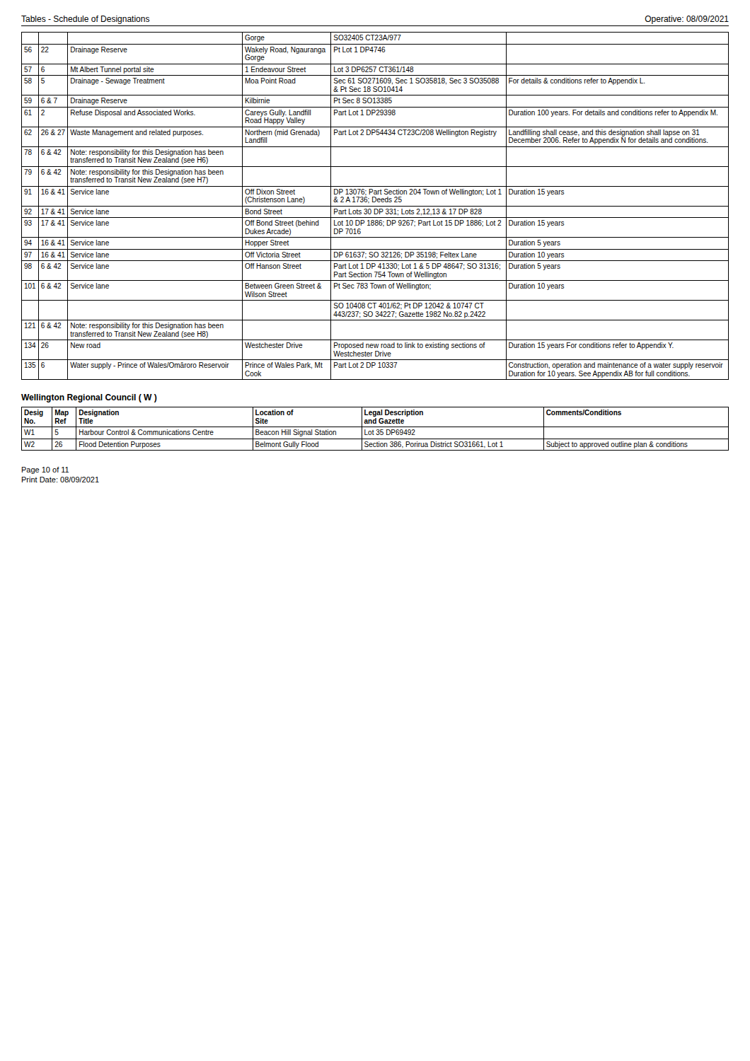Tables - Schedule of Designations
Operative: 08/09/2021
| | | | Gorge | SO32405 CT23A/977 | |
| 56 | 22 | Drainage Reserve | Wakely Road, Ngauranga Gorge | Pt Lot 1 DP4746 | |
| 57 | 6 | Mt Albert Tunnel portal site | 1 Endeavour Street | Lot 3 DP6257 CT361/148 | |
| 58 | 5 | Drainage - Sewage Treatment | Moa Point Road | Sec 61 SO271609, Sec 1 SO35818, Sec 3 SO35088 & Pt Sec 18 SO10414 | For details & conditions refer to Appendix L. |
| 59 | 6 & 7 | Drainage Reserve | Kilbirnie | Pt Sec 8 SO13385 | |
| 61 | 2 | Refuse Disposal and Associated Works. | Careys Gully. Landfill Road Happy Valley | Part Lot 1 DP29398 | Duration 100 years. For details and conditions refer to Appendix M. |
| 62 | 26 & 27 | Waste Management and related purposes. | Northern (mid Grenada) Landfill | Part Lot 2 DP54434 CT23C/208 Wellington Registry | Landfilling shall cease, and this designation shall lapse on 31 December 2006. Refer to Appendix N for details and conditions. |
| 78 | 6 & 42 | Note: responsibility for this Designation has been transferred to Transit New Zealand (see H6) | | | |
| 79 | 6 & 42 | Note: responsibility for this Designation has been transferred to Transit New Zealand (see H7) | | | |
| 91 | 16 & 41 | Service lane | Off Dixon Street (Christenson Lane) | DP 13076; Part Section 204 Town of Wellington; Lot 1 & 2 A 1736; Deeds 25 | Duration 15 years |
| 92 | 17 & 41 | Service lane | Bond Street | Part Lots 30 DP 331; Lots 2,12,13 & 17 DP 828 | |
| 93 | 17 & 41 | Service lane | Off Bond Street (behind Dukes Arcade) | Lot 10 DP 1886; DP 9267; Part Lot 15 DP 1886; Lot 2 DP 7016 | Duration 15 years |
| 94 | 16 & 41 | Service lane | Hopper Street | | Duration 5 years |
| 97 | 16 & 41 | Service lane | Off Victoria Street | DP 61637; SO 32126; DP 35198; Feltex Lane | Duration 10 years |
| 98 | 6 & 42 | Service lane | Off Hanson Street | Part Lot 1 DP 41330; Lot 1 & 5 DP 48647; SO 31316; Part Section 754 Town of Wellington | Duration 5 years |
| 101 | 6 & 42 | Service lane | Between Green Street & Wilson Street | Pt Sec 783 Town of Wellington; | Duration 10 years |
| | | | | SO 10408 CT 401/62; Pt DP 12042 & 10747 CT 443/237; SO 34227; Gazette 1982 No.82 p.2422 | |
| 121 | 6 & 42 | Note: responsibility for this Designation has been transferred to Transit New Zealand (see H8) | | | |
| 134 | 26 | New road | Westchester Drive | Proposed new road to link to existing sections of Westchester Drive | Duration 15 years For conditions refer to Appendix Y. |
| 135 | 6 | Water supply - Prince of Wales/Omāroro Reservoir | Prince of Wales Park, Mt Cook | Part Lot 2 DP 10337 | Construction, operation and maintenance of a water supply reservoir Duration for 10 years. See Appendix AB for full conditions. |
Wellington Regional Council ( W )
| Desig No. | Map Ref | Designation Title | Location of Site | Legal Description and Gazette | Comments/Conditions |
| --- | --- | --- | --- | --- | --- |
| W1 | 5 | Harbour Control & Communications Centre | Beacon Hill Signal Station | Lot 35 DP69492 | |
| W2 | 26 | Flood Detention Purposes | Belmont Gully Flood | Section 386, Porirua District SO31661, Lot 1 | Subject to approved outline plan & conditions |
Page 10 of 11
Print Date: 08/09/2021